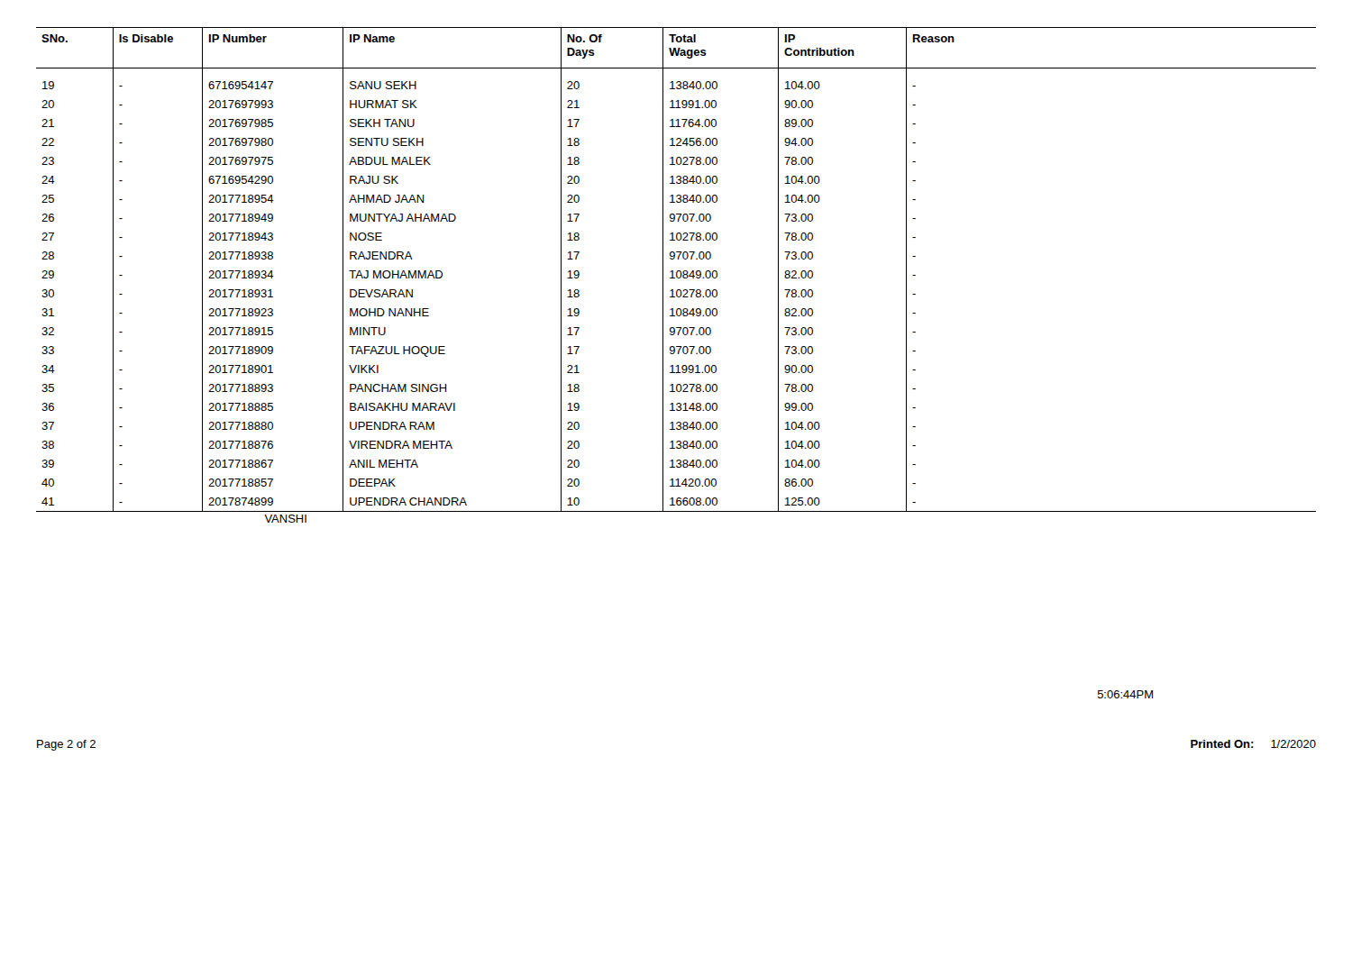| SNo. | Is Disable | IP Number | IP Name | No. Of Days | Total Wages | IP Contribution | Reason |
| --- | --- | --- | --- | --- | --- | --- | --- |
| 19 | - | 6716954147 | SANU SEKH | 20 | 13840.00 | 104.00 | - |
| 20 | - | 2017697993 | HURMAT SK | 21 | 11991.00 | 90.00 | - |
| 21 | - | 2017697985 | SEKH TANU | 17 | 11764.00 | 89.00 | - |
| 22 | - | 2017697980 | SENTU SEKH | 18 | 12456.00 | 94.00 | - |
| 23 | - | 2017697975 | ABDUL MALEK | 18 | 10278.00 | 78.00 | - |
| 24 | - | 6716954290 | RAJU SK | 20 | 13840.00 | 104.00 | - |
| 25 | - | 2017718954 | AHMAD JAAN | 20 | 13840.00 | 104.00 | - |
| 26 | - | 2017718949 | MUNTYAJ AHAMAD | 17 | 9707.00 | 73.00 | - |
| 27 | - | 2017718943 | NOSE | 18 | 10278.00 | 78.00 | - |
| 28 | - | 2017718938 | RAJENDRA | 17 | 9707.00 | 73.00 | - |
| 29 | - | 2017718934 | TAJ MOHAMMAD | 19 | 10849.00 | 82.00 | - |
| 30 | - | 2017718931 | DEVSARAN | 18 | 10278.00 | 78.00 | - |
| 31 | - | 2017718923 | MOHD NANHE | 19 | 10849.00 | 82.00 | - |
| 32 | - | 2017718915 | MINTU | 17 | 9707.00 | 73.00 | - |
| 33 | - | 2017718909 | TAFAZUL HOQUE | 17 | 9707.00 | 73.00 | - |
| 34 | - | 2017718901 | VIKKI | 21 | 11991.00 | 90.00 | - |
| 35 | - | 2017718893 | PANCHAM SINGH | 18 | 10278.00 | 78.00 | - |
| 36 | - | 2017718885 | BAISAKHU MARAVI | 19 | 13148.00 | 99.00 | - |
| 37 | - | 2017718880 | UPENDRA RAM | 20 | 13840.00 | 104.00 | - |
| 38 | - | 2017718876 | VIRENDRA MEHTA | 20 | 13840.00 | 104.00 | - |
| 39 | - | 2017718867 | ANIL MEHTA | 20 | 13840.00 | 104.00 | - |
| 40 | - | 2017718857 | DEEPAK | 20 | 11420.00 | 86.00 | - |
| 41 | - | 2017874899 | UPENDRA CHANDRA | 10 | 16608.00 | 125.00 | - |
VANSHI
5:06:44PM
Page 2 of 2
Printed On: 1/2/2020